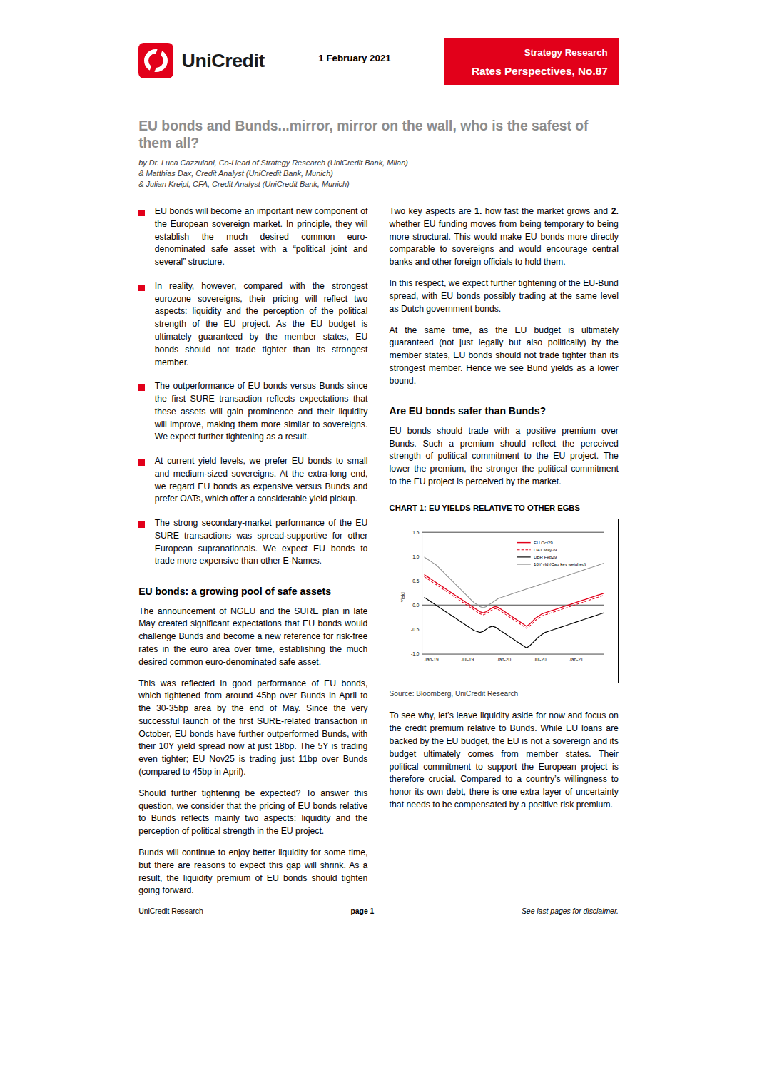UniCredit
1 February 2021
Strategy Research
Rates Perspectives, No.87
EU bonds and Bunds...mirror, mirror on the wall, who is the safest of them all?
by Dr. Luca Cazzulani, Co-Head of Strategy Research (UniCredit Bank, Milan)
& Matthias Dax, Credit Analyst (UniCredit Bank, Munich)
& Julian Kreipl, CFA, Credit Analyst (UniCredit Bank, Munich)
EU bonds will become an important new component of the European sovereign market. In principle, they will establish the much desired common euro-denominated safe asset with a “political joint and several” structure.
In reality, however, compared with the strongest eurozone sovereigns, their pricing will reflect two aspects: liquidity and the perception of the political strength of the EU project. As the EU budget is ultimately guaranteed by the member states, EU bonds should not trade tighter than its strongest member.
The outperformance of EU bonds versus Bunds since the first SURE transaction reflects expectations that these assets will gain prominence and their liquidity will improve, making them more similar to sovereigns. We expect further tightening as a result.
At current yield levels, we prefer EU bonds to small and medium-sized sovereigns. At the extra-long end, we regard EU bonds as expensive versus Bunds and prefer OATs, which offer a considerable yield pickup.
The strong secondary-market performance of the EU SURE transactions was spread-supportive for other European supranationals. We expect EU bonds to trade more expensive than other E-Names.
EU bonds: a growing pool of safe assets
The announcement of NGEU and the SURE plan in late May created significant expectations that EU bonds would challenge Bunds and become a new reference for risk-free rates in the euro area over time, establishing the much desired common euro-denominated safe asset.
This was reflected in good performance of EU bonds, which tightened from around 45bp over Bunds in April to the 30-35bp area by the end of May. Since the very successful launch of the first SURE-related transaction in October, EU bonds have further outperformed Bunds, with their 10Y yield spread now at just 18bp. The 5Y is trading even tighter; EU Nov25 is trading just 11bp over Bunds (compared to 45bp in April).
Should further tightening be expected? To answer this question, we consider that the pricing of EU bonds relative to Bunds reflects mainly two aspects: liquidity and the perception of political strength in the EU project.
Bunds will continue to enjoy better liquidity for some time, but there are reasons to expect this gap will shrink. As a result, the liquidity premium of EU bonds should tighten going forward.
Two key aspects are 1. how fast the market grows and 2. whether EU funding moves from being temporary to being more structural. This would make EU bonds more directly comparable to sovereigns and would encourage central banks and other foreign officials to hold them.
In this respect, we expect further tightening of the EU-Bund spread, with EU bonds possibly trading at the same level as Dutch government bonds.
At the same time, as the EU budget is ultimately guaranteed (not just legally but also politically) by the member states, EU bonds should not trade tighter than its strongest member. Hence we see Bund yields as a lower bound.
Are EU bonds safer than Bunds?
EU bonds should trade with a positive premium over Bunds. Such a premium should reflect the perceived strength of political commitment to the EU project. The lower the premium, the stronger the political commitment to the EU project is perceived by the market.
CHART 1: EU YIELDS RELATIVE TO OTHER EGBS
1.5 1.0 0.5 0.0 -0.5 -1.0 Jan-19 Jul-19 Jan-20 Jul-20 Jan-21 Yield EU Oct29 OAT May29 DBR Feb29 10Y yld (Cap key weighed)
Source: Bloomberg, UniCredit Research
To see why, let’s leave liquidity aside for now and focus on the credit premium relative to Bunds. While EU loans are backed by the EU budget, the EU is not a sovereign and its budget ultimately comes from member states. Their political commitment to support the European project is therefore crucial. Compared to a country’s willingness to honor its own debt, there is one extra layer of uncertainty that needs to be compensated by a positive risk premium.
UniCredit Research
page 1
See last pages for disclaimer.